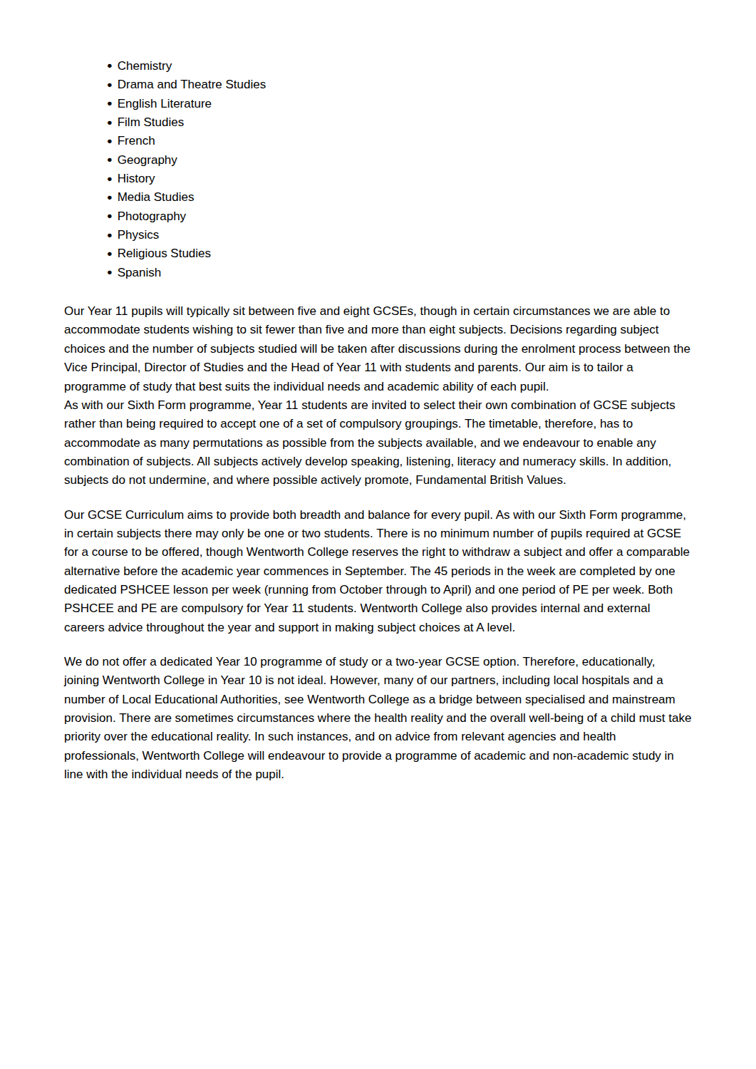Chemistry
Drama and Theatre Studies
English Literature
Film Studies
French
Geography
History
Media Studies
Photography
Physics
Religious Studies
Spanish
Our Year 11 pupils will typically sit between five and eight GCSEs, though in certain circumstances we are able to accommodate students wishing to sit fewer than five and more than eight subjects. Decisions regarding subject choices and the number of subjects studied will be taken after discussions during the enrolment process between the Vice Principal, Director of Studies and the Head of Year 11 with students and parents. Our aim is to tailor a programme of study that best suits the individual needs and academic ability of each pupil.
As with our Sixth Form programme, Year 11 students are invited to select their own combination of GCSE subjects rather than being required to accept one of a set of compulsory groupings. The timetable, therefore, has to accommodate as many permutations as possible from the subjects available, and we endeavour to enable any combination of subjects. All subjects actively develop speaking, listening, literacy and numeracy skills. In addition, subjects do not undermine, and where possible actively promote, Fundamental British Values.
Our GCSE Curriculum aims to provide both breadth and balance for every pupil. As with our Sixth Form programme, in certain subjects there may only be one or two students. There is no minimum number of pupils required at GCSE for a course to be offered, though Wentworth College reserves the right to withdraw a subject and offer a comparable alternative before the academic year commences in September. The 45 periods in the week are completed by one dedicated PSHCEE lesson per week (running from October through to April) and one period of PE per week. Both PSHCEE and PE are compulsory for Year 11 students. Wentworth College also provides internal and external careers advice throughout the year and support in making subject choices at A level.
We do not offer a dedicated Year 10 programme of study or a two-year GCSE option. Therefore, educationally, joining Wentworth College in Year 10 is not ideal. However, many of our partners, including local hospitals and a number of Local Educational Authorities, see Wentworth College as a bridge between specialised and mainstream provision. There are sometimes circumstances where the health reality and the overall well-being of a child must take priority over the educational reality. In such instances, and on advice from relevant agencies and health professionals, Wentworth College will endeavour to provide a programme of academic and non-academic study in line with the individual needs of the pupil.